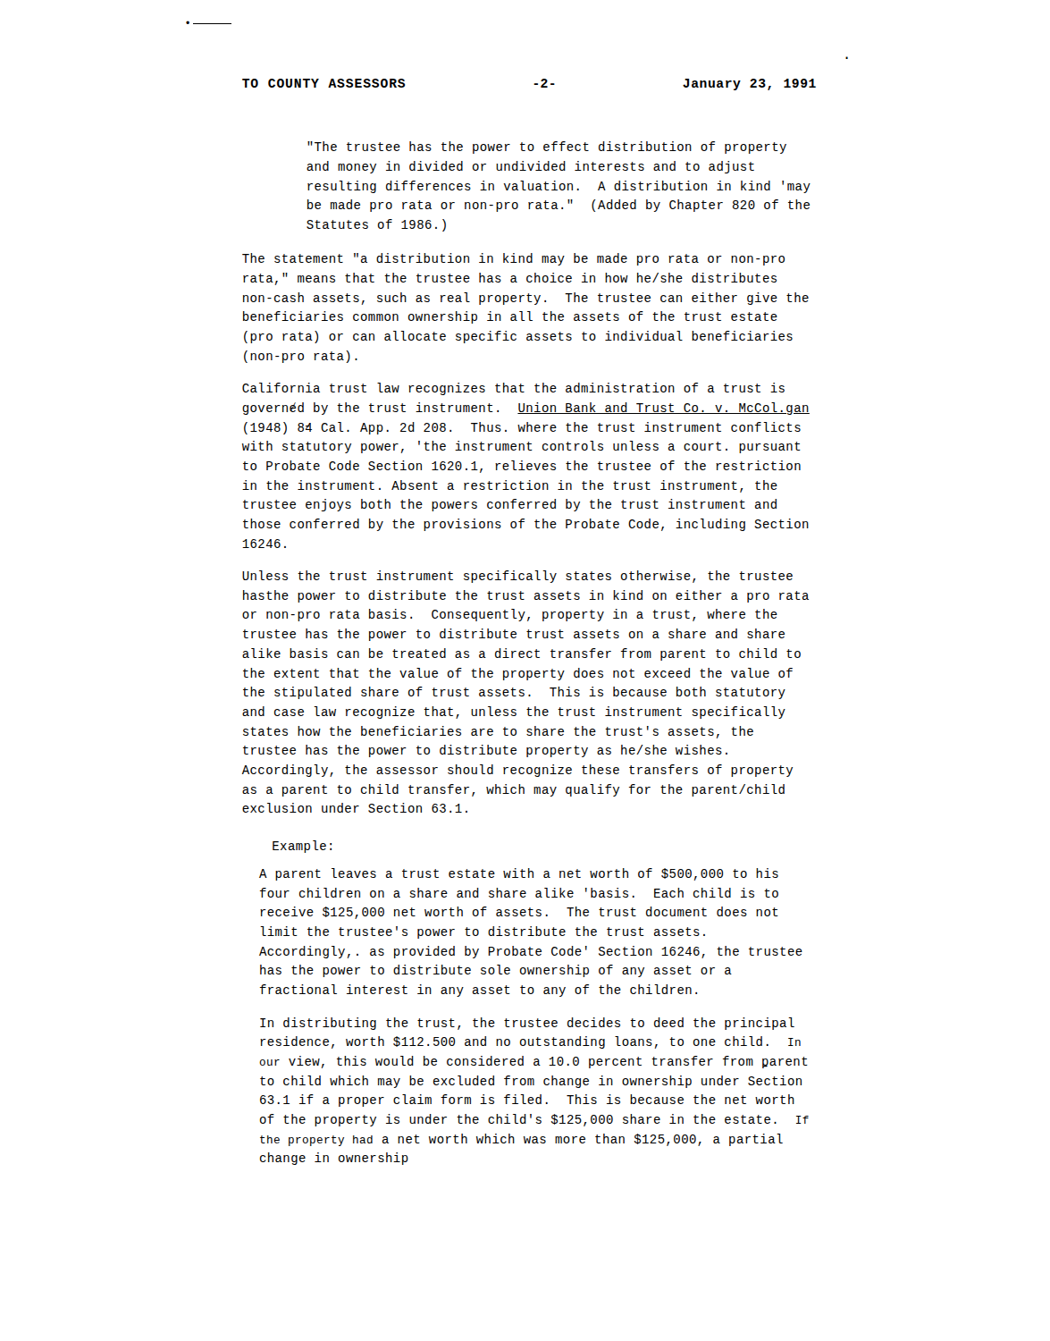•
.
TO COUNTY ASSESSORS
-2-
January 23, 1991
"The trustee has the power to effect distribution of property and money in divided or undivided interests and to adjust resulting differences in valuation. A distribution in kind 'may be made pro rata or non-pro rata." (Added by Chapter 820 of the Statutes of 1986.)
The statement "a distribution in kind may be made pro rata or non-pro rata," means that the trustee has a choice in how he/she distributes non-cash assets, such as real property. The trustee can either give the beneficiaries common ownership in all the assets of the trust estate (pro rata) or can allocate specific assets to individual beneficiaries (non-pro rata).
∕ -
California trust law recognizes that the administration of a trust is governed by the trust instrument. Union Bank and Trust Co. v. McCol.gan (1948) 84 Cal. App. 2d 208. Thus. where the trust instrument conflicts with statutory power, 'the instrument controls unless a court. pursuant to Probate Code Section 1620.1, relieves the trustee of the restriction in the instrument. Absent a restriction in the trust instrument, the trustee enjoys both the powers conferred by the trust instrument and those conferred by the provisions of the Probate Code, including Section 16246.
Unless the trust instrument specifically states otherwise, the trustee hasthe power to distribute the trust assets in kind on either a pro rata or non-pro rata basis. Consequently, property in a trust, where the trustee has the power to distribute trust assets on a share and share alike basis can be treated as a direct transfer from parent to child to the extent that the value of the property does not exceed the value of the stipulated share of trust assets. This is because both statutory and case law recognize that, unless the trust instrument specifically states how the beneficiaries are to share the trust's assets, the trustee has the power to distribute property as he/she wishes. Accordingly, the assessor should recognize these transfers of property as a parent to child transfer, which may qualify for the parent/child exclusion under Section 63.1.
Example:
A parent leaves a trust estate with a net worth of $500,000 to his four children on a share and share alike 'basis. Each child is to receive $125,000 net worth of assets. The trust document does not limit the trustee's power to distribute the trust assets. Accordingly,. as provided by Probate Code' Section 16246, the trustee has the power to distribute sole ownership of any asset or a fractional interest in any asset to any of the children.
-
In distributing the trust, the trustee decides to deed the principal residence, worth $112.500 and no outstanding loans, to one child. In our view, this would be considered a 10.0 percent transfer from parent to child which may be excluded from change in ownership under Section 63.1 if a proper claim form is filed. This is because the net worth of the property is under the child's $125,000 share in the estate. If the property had a net worth which was more than $125,000, a partial change in ownership